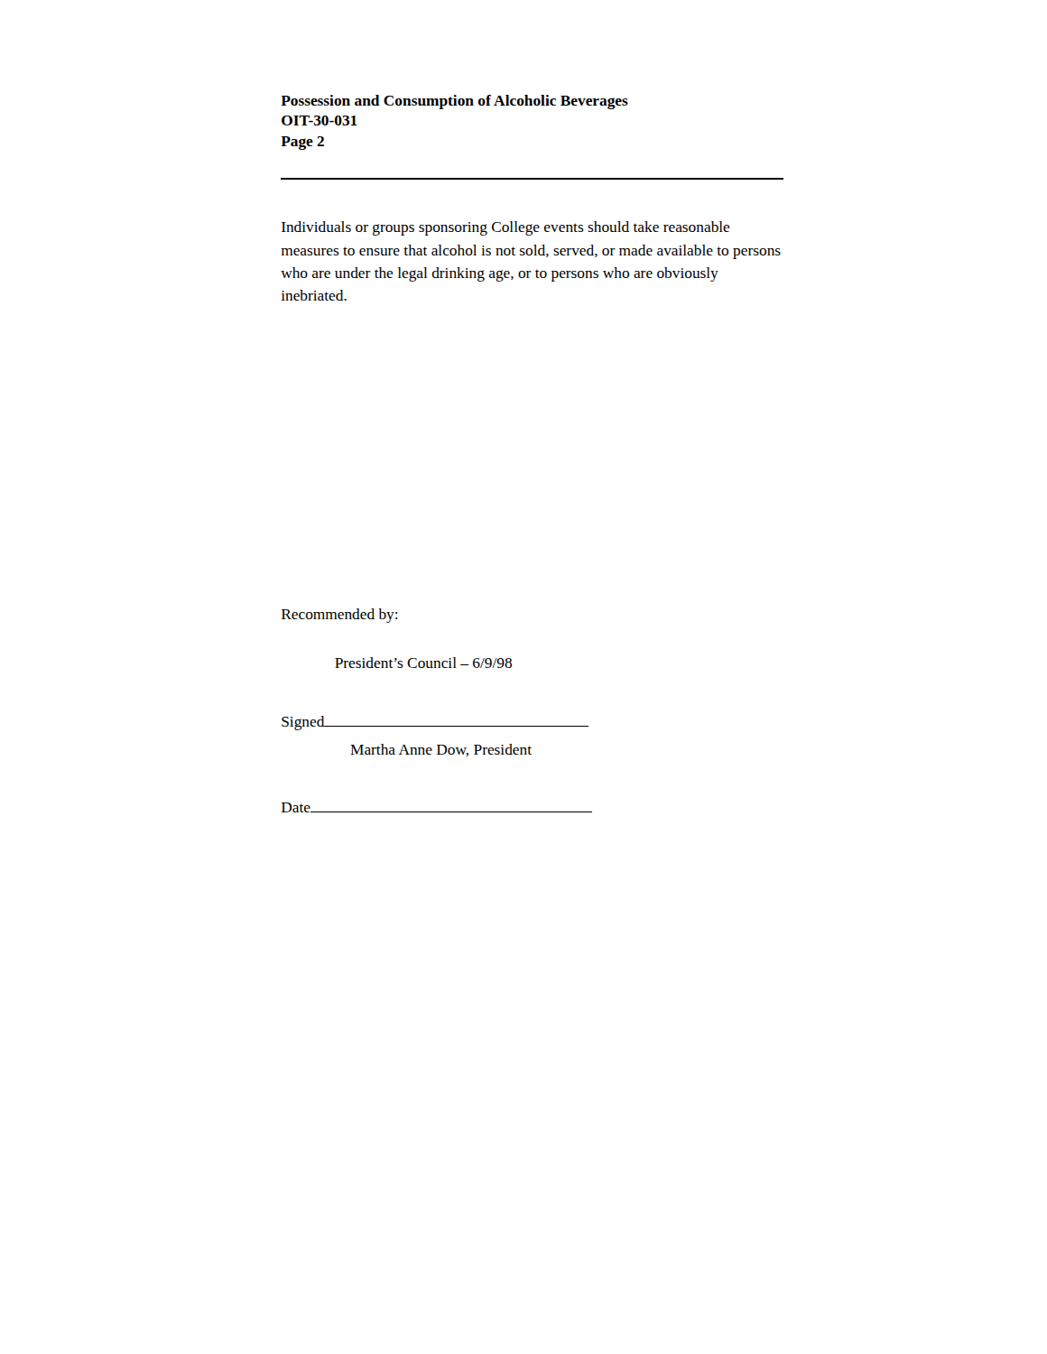Possession and Consumption of Alcoholic Beverages
OIT-30-031
Page 2
Individuals or groups sponsoring College events should take reasonable measures to ensure that alcohol is not sold, served, or made available to persons who are under the legal drinking age, or to persons who are obviously inebriated.
Recommended by:
President’s Council – 6/9/98
Signed
Martha Anne Dow, President
Date